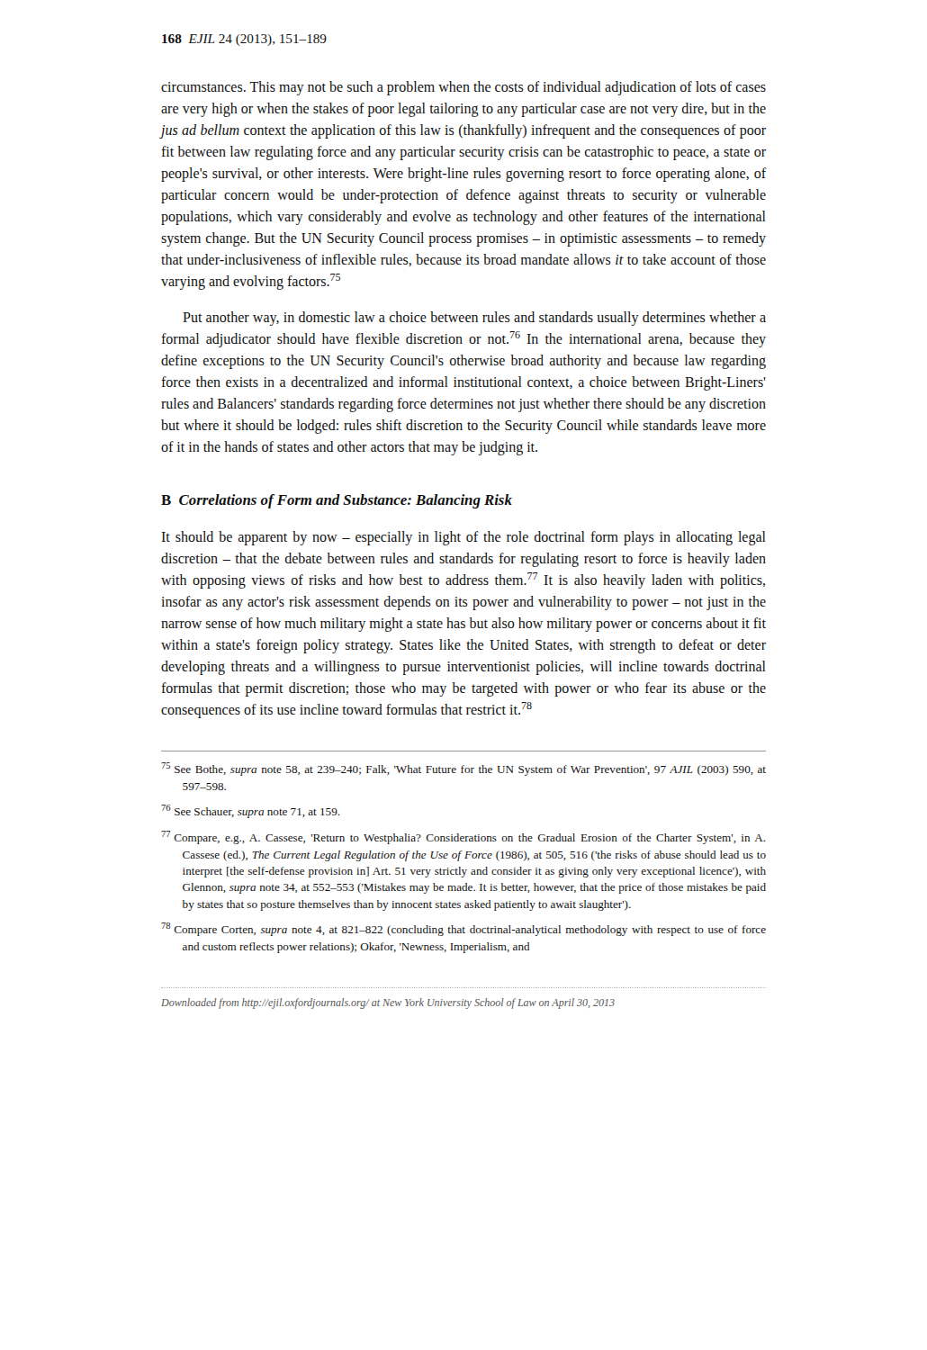168 EJIL 24 (2013), 151–189
circumstances. This may not be such a problem when the costs of individual adjudication of lots of cases are very high or when the stakes of poor legal tailoring to any particular case are not very dire, but in the jus ad bellum context the application of this law is (thankfully) infrequent and the consequences of poor fit between law regulating force and any particular security crisis can be catastrophic to peace, a state or people's survival, or other interests. Were bright-line rules governing resort to force operating alone, of particular concern would be under-protection of defence against threats to security or vulnerable populations, which vary considerably and evolve as technology and other features of the international system change. But the UN Security Council process promises – in optimistic assessments – to remedy that under-inclusiveness of inflexible rules, because its broad mandate allows it to take account of those varying and evolving factors.75
Put another way, in domestic law a choice between rules and standards usually determines whether a formal adjudicator should have flexible discretion or not.76 In the international arena, because they define exceptions to the UN Security Council's otherwise broad authority and because law regarding force then exists in a decentralized and informal institutional context, a choice between Bright-Liners' rules and Balancers' standards regarding force determines not just whether there should be any discretion but where it should be lodged: rules shift discretion to the Security Council while standards leave more of it in the hands of states and other actors that may be judging it.
B Correlations of Form and Substance: Balancing Risk
It should be apparent by now – especially in light of the role doctrinal form plays in allocating legal discretion – that the debate between rules and standards for regulating resort to force is heavily laden with opposing views of risks and how best to address them.77 It is also heavily laden with politics, insofar as any actor's risk assessment depends on its power and vulnerability to power – not just in the narrow sense of how much military might a state has but also how military power or concerns about it fit within a state's foreign policy strategy. States like the United States, with strength to defeat or deter developing threats and a willingness to pursue interventionist policies, will incline towards doctrinal formulas that permit discretion; those who may be targeted with power or who fear its abuse or the consequences of its use incline toward formulas that restrict it.78
75 See Bothe, supra note 58, at 239–240; Falk, 'What Future for the UN System of War Prevention', 97 AJIL (2003) 590, at 597–598.
76 See Schauer, supra note 71, at 159.
77 Compare, e.g., A. Cassese, 'Return to Westphalia? Considerations on the Gradual Erosion of the Charter System', in A. Cassese (ed.), The Current Legal Regulation of the Use of Force (1986), at 505, 516 ('the risks of abuse should lead us to interpret [the self-defense provision in] Art. 51 very strictly and consider it as giving only very exceptional licence'), with Glennon, supra note 34, at 552–553 ('Mistakes may be made. It is better, however, that the price of those mistakes be paid by states that so posture themselves than by innocent states asked patiently to await slaughter').
78 Compare Corten, supra note 4, at 821–822 (concluding that doctrinal-analytical methodology with respect to use of force and custom reflects power relations); Okafor, 'Newness, Imperialism, and
Downloaded from http://ejil.oxfordjournals.org/ at New York University School of Law on April 30, 2013